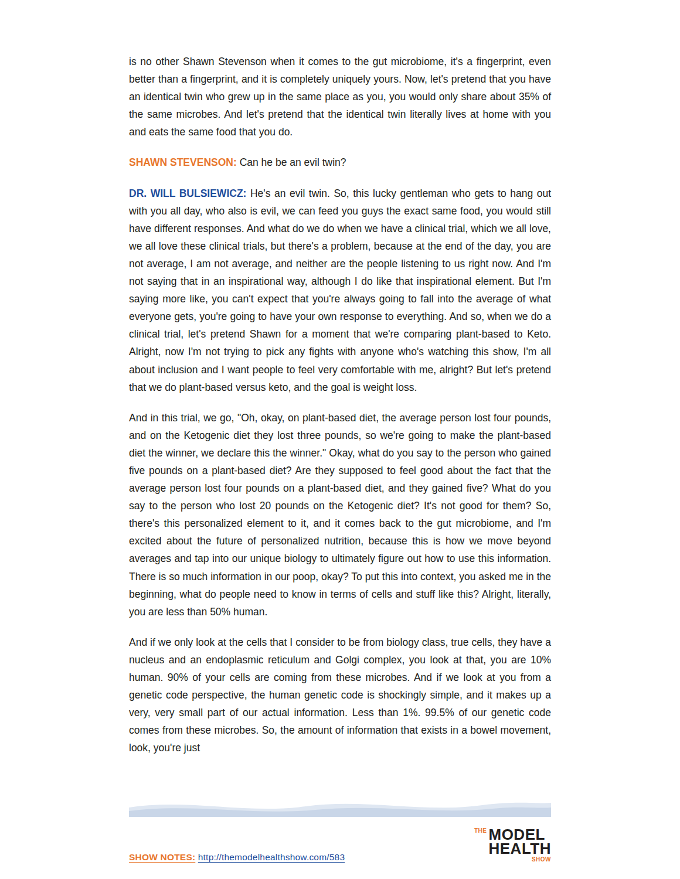is no other Shawn Stevenson when it comes to the gut microbiome, it's a fingerprint, even better than a fingerprint, and it is completely uniquely yours. Now, let's pretend that you have an identical twin who grew up in the same place as you, you would only share about 35% of the same microbes. And let's pretend that the identical twin literally lives at home with you and eats the same food that you do.
SHAWN STEVENSON: Can he be an evil twin?
DR. WILL BULSIEWICZ: He's an evil twin. So, this lucky gentleman who gets to hang out with you all day, who also is evil, we can feed you guys the exact same food, you would still have different responses. And what do we do when we have a clinical trial, which we all love, we all love these clinical trials, but there's a problem, because at the end of the day, you are not average, I am not average, and neither are the people listening to us right now. And I'm not saying that in an inspirational way, although I do like that inspirational element. But I'm saying more like, you can't expect that you're always going to fall into the average of what everyone gets, you're going to have your own response to everything. And so, when we do a clinical trial, let's pretend Shawn for a moment that we're comparing plant-based to Keto. Alright, now I'm not trying to pick any fights with anyone who's watching this show, I'm all about inclusion and I want people to feel very comfortable with me, alright? But let's pretend that we do plant-based versus keto, and the goal is weight loss.
And in this trial, we go, "Oh, okay, on plant-based diet, the average person lost four pounds, and on the Ketogenic diet they lost three pounds, so we're going to make the plant-based diet the winner, we declare this the winner." Okay, what do you say to the person who gained five pounds on a plant-based diet? Are they supposed to feel good about the fact that the average person lost four pounds on a plant-based diet, and they gained five? What do you say to the person who lost 20 pounds on the Ketogenic diet? It's not good for them? So, there's this personalized element to it, and it comes back to the gut microbiome, and I'm excited about the future of personalized nutrition, because this is how we move beyond averages and tap into our unique biology to ultimately figure out how to use this information. There is so much information in our poop, okay? To put this into context, you asked me in the beginning, what do people need to know in terms of cells and stuff like this? Alright, literally, you are less than 50% human.
And if we only look at the cells that I consider to be from biology class, true cells, they have a nucleus and an endoplasmic reticulum and Golgi complex, you look at that, you are 10% human. 90% of your cells are coming from these microbes. And if we look at you from a genetic code perspective, the human genetic code is shockingly simple, and it makes up a very, very small part of our actual information. Less than 1%. 99.5% of our genetic code comes from these microbes. So, the amount of information that exists in a bowel movement, look, you're just
SHOW NOTES: http://themodelhealthshow.com/583
THE MODEL HEALTH SHOW